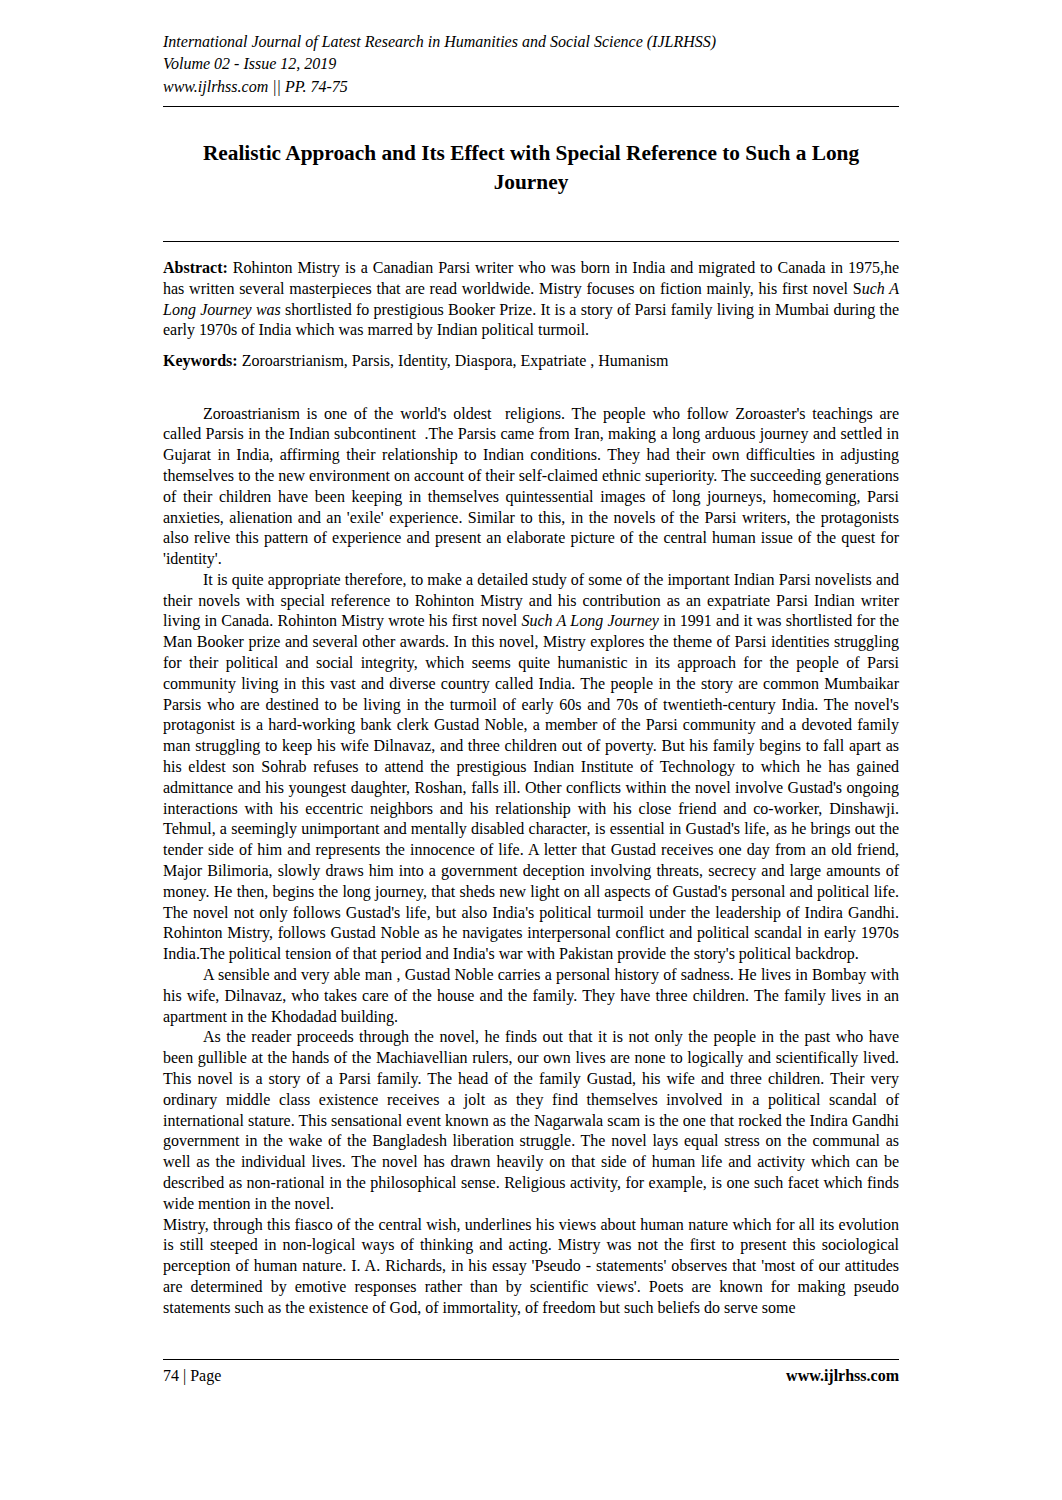International Journal of Latest Research in Humanities and Social Science (IJLRHSS)
Volume 02 - Issue 12, 2019
www.ijlrhss.com || PP. 74-75
Realistic Approach and Its Effect with Special Reference to Such a Long Journey
Abstract: Rohinton Mistry is a Canadian Parsi writer who was born in India and migrated to Canada in 1975,he has written several masterpieces that are read worldwide. Mistry focuses on fiction mainly, his first novel Such A Long Journey was shortlisted fo prestigious Booker Prize. It is a story of Parsi family living in Mumbai during the early 1970s of India which was marred by Indian political turmoil.
Keywords: Zoroarstrianism, Parsis, Identity, Diaspora, Expatriate , Humanism
Zoroastrianism is one of the world's oldest religions. The people who follow Zoroaster's teachings are called Parsis in the Indian subcontinent .The Parsis came from Iran, making a long arduous journey and settled in Gujarat in India, affirming their relationship to Indian conditions. They had their own difficulties in adjusting themselves to the new environment on account of their self-claimed ethnic superiority. The succeeding generations of their children have been keeping in themselves quintessential images of long journeys, homecoming, Parsi anxieties, alienation and an 'exile' experience. Similar to this, in the novels of the Parsi writers, the protagonists also relive this pattern of experience and present an elaborate picture of the central human issue of the quest for 'identity'.
It is quite appropriate therefore, to make a detailed study of some of the important Indian Parsi novelists and their novels with special reference to Rohinton Mistry and his contribution as an expatriate Parsi Indian writer living in Canada. Rohinton Mistry wrote his first novel Such A Long Journey in 1991 and it was shortlisted for the Man Booker prize and several other awards. In this novel, Mistry explores the theme of Parsi identities struggling for their political and social integrity, which seems quite humanistic in its approach for the people of Parsi community living in this vast and diverse country called India. The people in the story are common Mumbaikar Parsis who are destined to be living in the turmoil of early 60s and 70s of twentieth-century India. The novel's protagonist is a hard-working bank clerk Gustad Noble, a member of the Parsi community and a devoted family man struggling to keep his wife Dilnavaz, and three children out of poverty. But his family begins to fall apart as his eldest son Sohrab refuses to attend the prestigious Indian Institute of Technology to which he has gained admittance and his youngest daughter, Roshan, falls ill. Other conflicts within the novel involve Gustad's ongoing interactions with his eccentric neighbors and his relationship with his close friend and co-worker, Dinshawji. Tehmul, a seemingly unimportant and mentally disabled character, is essential in Gustad's life, as he brings out the tender side of him and represents the innocence of life. A letter that Gustad receives one day from an old friend, Major Bilimoria, slowly draws him into a government deception involving threats, secrecy and large amounts of money. He then, begins the long journey, that sheds new light on all aspects of Gustad's personal and political life. The novel not only follows Gustad's life, but also India's political turmoil under the leadership of Indira Gandhi. Rohinton Mistry, follows Gustad Noble as he navigates interpersonal conflict and political scandal in early 1970s India.The political tension of that period and India's war with Pakistan provide the story's political backdrop.
A sensible and very able man , Gustad Noble carries a personal history of sadness. He lives in Bombay with his wife, Dilnavaz, who takes care of the house and the family. They have three children. The family lives in an apartment in the Khodadad building.
As the reader proceeds through the novel, he finds out that it is not only the people in the past who have been gullible at the hands of the Machiavellian rulers, our own lives are none to logically and scientifically lived. This novel is a story of a Parsi family. The head of the family Gustad, his wife and three children. Their very ordinary middle class existence receives a jolt as they find themselves involved in a political scandal of international stature. This sensational event known as the Nagarwala scam is the one that rocked the Indira Gandhi government in the wake of the Bangladesh liberation struggle. The novel lays equal stress on the communal as well as the individual lives. The novel has drawn heavily on that side of human life and activity which can be described as non-rational in the philosophical sense. Religious activity, for example, is one such facet which finds wide mention in the novel.
Mistry, through this fiasco of the central wish, underlines his views about human nature which for all its evolution is still steeped in non-logical ways of thinking and acting. Mistry was not the first to present this sociological perception of human nature. I. A. Richards, in his essay 'Pseudo - statements' observes that 'most of our attitudes are determined by emotive responses rather than by scientific views'. Poets are known for making pseudo statements such as the existence of God, of immortality, of freedom but such beliefs do serve some
74 | Page www.ijlrhss.com